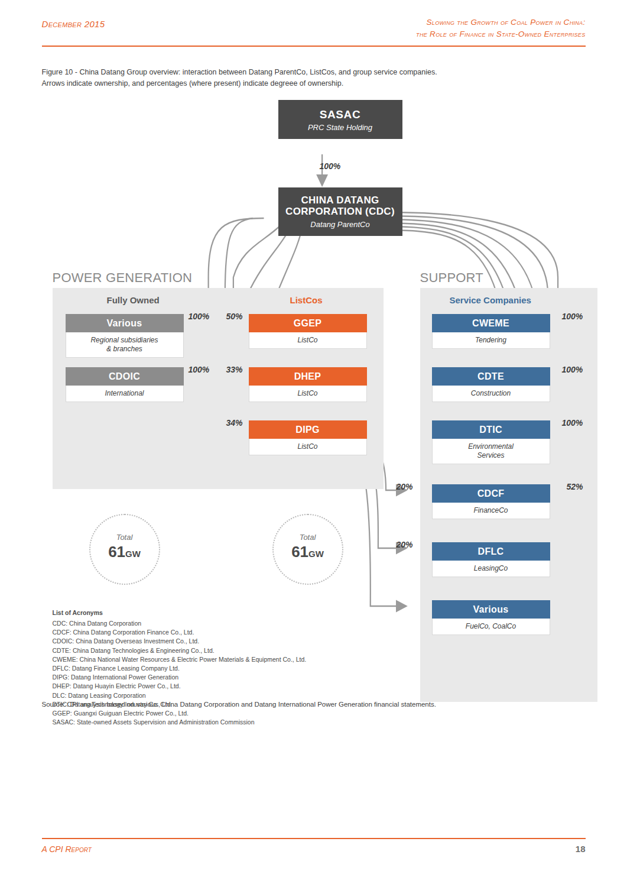December 2015
Slowing the Growth of Coal Power in China:
the Role of Finance in State-Owned Enterprises
Figure 10 - China Datang Group overview: interaction between Datang ParentCo, ListCos, and group service companies.
Arrows indicate ownership, and percentages (where present) indicate degreee of ownership.
POWER GENERATION
SUPPORT
Fully Owned
ListCos
Service Companies
SASAC
PRC State Holding
CHINA DATANG
CORPORATION (CDC)
Datang ParentCo
Various
Regional subsidiaries
& branches
CDOIC
International
GGEP
ListCo
DHEP
ListCo
DIPG
ListCo
CWEME
Tendering
CDTE
Construction
DTIC
Environmental
Services
CDCF
FinanceCo
DFLC
LeasingCo
Various
FuelCo, CoalCo
100%
100%
50%
100%
33%
34%
100%
100%
100%
52%
20%
20%
Total
61GW
Total
61GW
List of Acronyms
CDC: China Datang Corporation
CDCF: China Datang Corporation Finance Co., Ltd.
CDOIC: China Datang Overseas Investment Co., Ltd.
CDTE: China Datang Technologies & Engineering Co., Ltd.
CWEME: China National Water Resources & Electric Power Materials & Equipment Co., Ltd.
DFLC: Datang Finance Leasing Company Ltd.
DIPG: Datang International Power Generation
DHEP: Datang Huayin Electric Power Co., Ltd.
DLC: Datang Leasing Corporation
DTIC: Datang Technology Industry Co., Ltd.
GGEP: Guangxi Guiguan Electric Power Co., Ltd.
SASAC: State-owned Assets Supervision and Administration Commission
Source: CPI analysis based on various China Datang Corporation and Datang International Power Generation financial statements.
A CPI Report
18